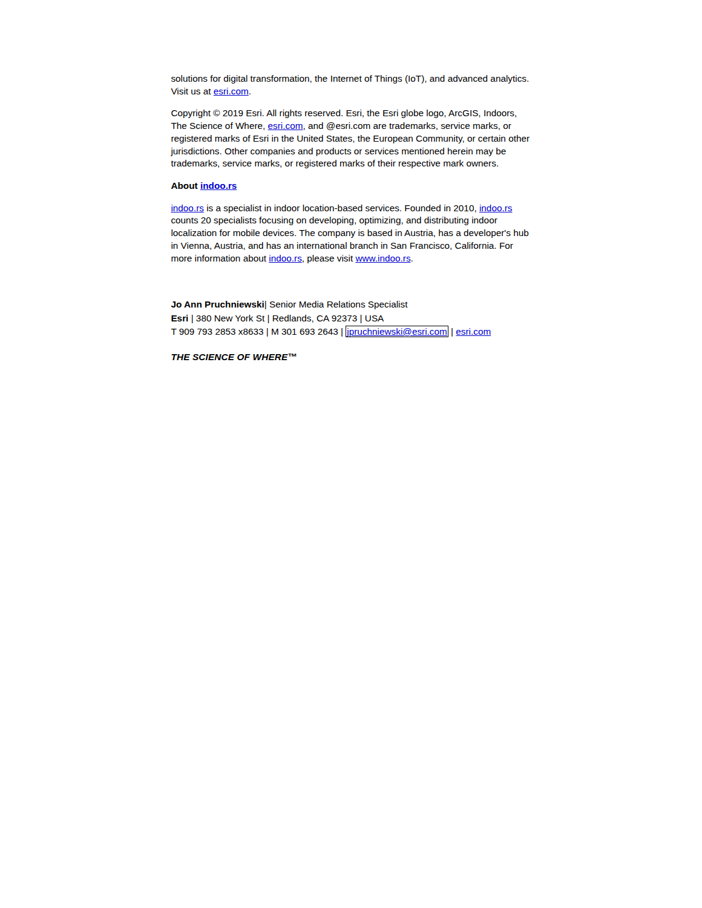solutions for digital transformation, the Internet of Things (IoT), and advanced analytics. Visit us at esri.com.
Copyright © 2019 Esri. All rights reserved. Esri, the Esri globe logo, ArcGIS, Indoors, The Science of Where, esri.com, and @esri.com are trademarks, service marks, or registered marks of Esri in the United States, the European Community, or certain other jurisdictions. Other companies and products or services mentioned herein may be trademarks, service marks, or registered marks of their respective mark owners.
About indoo.rs
indoo.rs is a specialist in indoor location-based services. Founded in 2010, indoo.rs counts 20 specialists focusing on developing, optimizing, and distributing indoor localization for mobile devices. The company is based in Austria, has a developer's hub in Vienna, Austria, and has an international branch in San Francisco, California. For more information about indoo.rs, please visit www.indoo.rs.
Jo Ann Pruchniewski| Senior Media Relations Specialist
Esri | 380 New York St | Redlands, CA 92373 | USA
T 909 793 2853 x8633 | M 301 693 2643 | jpruchniewski@esri.com | esri.com
THE SCIENCE OF WHERE™